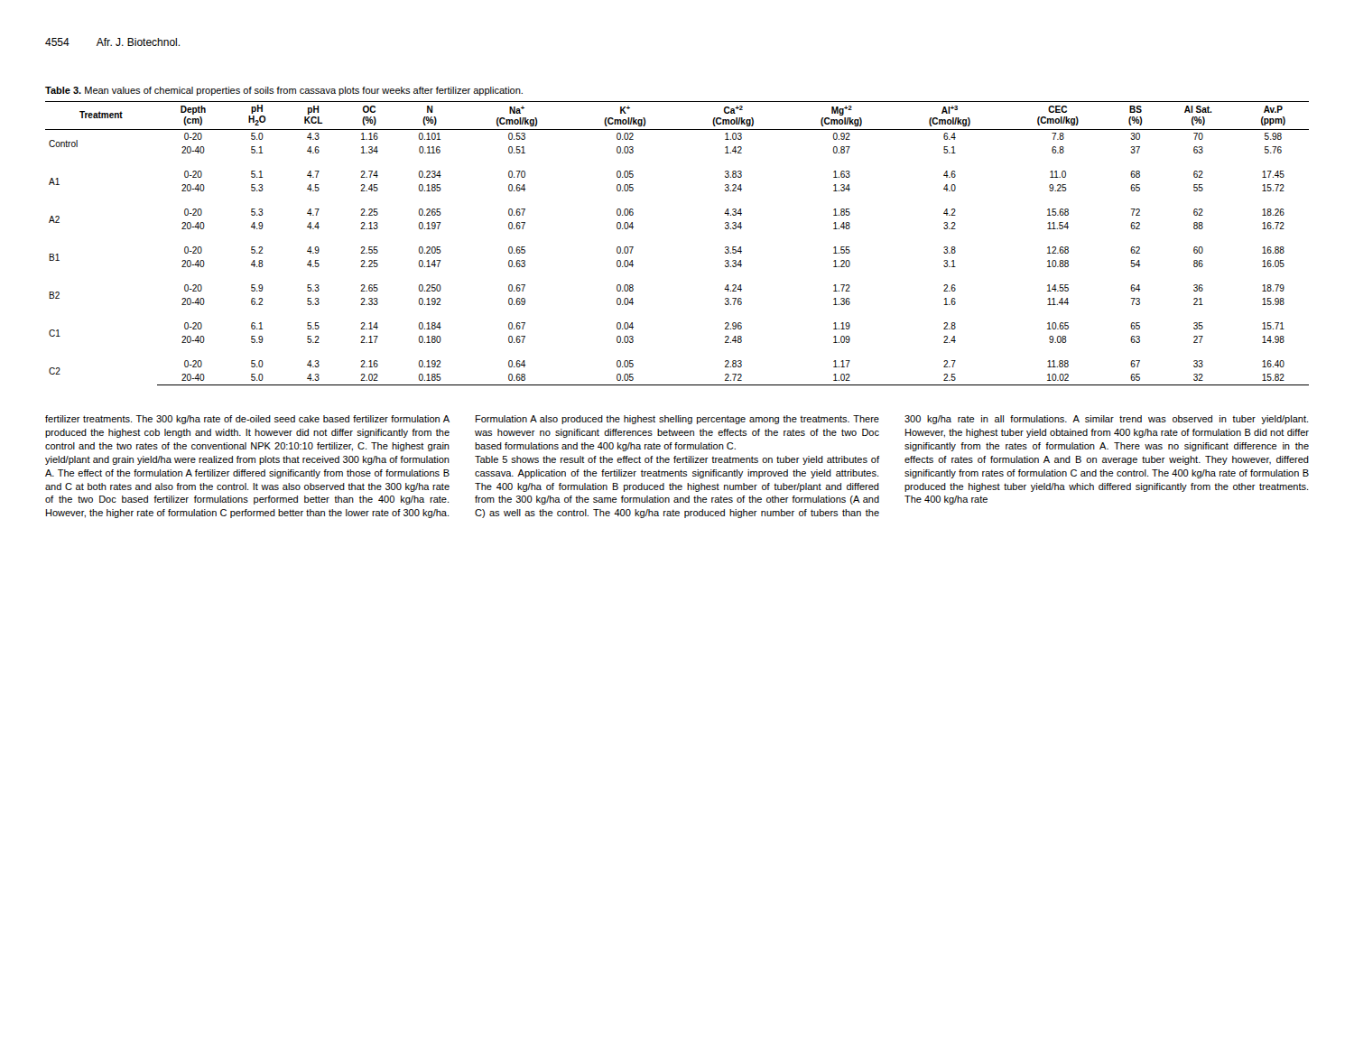4554 Afr. J. Biotechnol.
Table 3. Mean values of chemical properties of soils from cassava plots four weeks after fertilizer application.
| Treatment | Depth (cm) | pH H 2 O | pH KCL | OC (%) | N (%) | Na + (Cmol/kg) | K + (Cmol/kg) | Ca +2 (Cmol/kg) | Mg +2 (Cmol/kg) | Al +3 (Cmol/kg) | CEC (Cmol/kg) | BS (%) | Al Sat. (%) | Av.P (ppm) |
| --- | --- | --- | --- | --- | --- | --- | --- | --- | --- | --- | --- | --- | --- | --- |
| Control | 0-20 | 5.0 | 4.3 | 1.16 | 0.101 | 0.53 | 0.02 | 1.03 | 0.92 | 6.4 | 7.8 | 30 | 70 | 5.98 |
| 20-40 | 5.1 | 4.6 | 1.34 | 0.116 | 0.51 | 0.03 | 1.42 | 0.87 | 5.1 | 6.8 | 37 | 63 | 5.76 |
| A1 | 0-20 | 5.1 | 4.7 | 2.74 | 0.234 | 0.70 | 0.05 | 3.83 | 1.63 | 4.6 | 11.0 | 68 | 62 | 17.45 |
| 20-40 | 5.3 | 4.5 | 2.45 | 0.185 | 0.64 | 0.05 | 3.24 | 1.34 | 4.0 | 9.25 | 65 | 55 | 15.72 |
| A2 | 0-20 | 5.3 | 4.7 | 2.25 | 0.265 | 0.67 | 0.06 | 4.34 | 1.85 | 4.2 | 15.68 | 72 | 62 | 18.26 |
| 20-40 | 4.9 | 4.4 | 2.13 | 0.197 | 0.67 | 0.04 | 3.34 | 1.48 | 3.2 | 11.54 | 62 | 88 | 16.72 |
| B1 | 0-20 | 5.2 | 4.9 | 2.55 | 0.205 | 0.65 | 0.07 | 3.54 | 1.55 | 3.8 | 12.68 | 62 | 60 | 16.88 |
| 20-40 | 4.8 | 4.5 | 2.25 | 0.147 | 0.63 | 0.04 | 3.34 | 1.20 | 3.1 | 10.88 | 54 | 86 | 16.05 |
| B2 | 0-20 | 5.9 | 5.3 | 2.65 | 0.250 | 0.67 | 0.08 | 4.24 | 1.72 | 2.6 | 14.55 | 64 | 36 | 18.79 |
| 20-40 | 6.2 | 5.3 | 2.33 | 0.192 | 0.69 | 0.04 | 3.76 | 1.36 | 1.6 | 11.44 | 73 | 21 | 15.98 |
| C1 | 0-20 | 6.1 | 5.5 | 2.14 | 0.184 | 0.67 | 0.04 | 2.96 | 1.19 | 2.8 | 10.65 | 65 | 35 | 15.71 |
| 20-40 | 5.9 | 5.2 | 2.17 | 0.180 | 0.67 | 0.03 | 2.48 | 1.09 | 2.4 | 9.08 | 63 | 27 | 14.98 |
| C2 | 0-20 | 5.0 | 4.3 | 2.16 | 0.192 | 0.64 | 0.05 | 2.83 | 1.17 | 2.7 | 11.88 | 67 | 33 | 16.40 |
| 20-40 | 5.0 | 4.3 | 2.02 | 0.185 | 0.68 | 0.05 | 2.72 | 1.02 | 2.5 | 10.02 | 65 | 32 | 15.82 |
fertilizer treatments. The 300 kg/ha rate of de-oiled seed cake based fertilizer formulation A produced the highest cob length and width. It however did not differ significantly from the control and the two rates of the conventional NPK 20:10:10 fertilizer, C. The highest grain yield/plant and grain yield/ha were realized from plots that received 300 kg/ha of formulation A. The effect of the formulation A fertilizer differed significantly from those of formulations B and C at both rates and also from the control. It was also observed that the 300 kg/ha rate of the two Doc based fertilizer formulations performed better than the 400 kg/ha rate. However, the higher rate of formulation C performed better than the lower rate of 300 kg/ha. Formulation A also produced the highest shelling percentage among the treatments. There was however no significant differences between the effects of the rates of the two Doc based formulations and the 400 kg/ha rate of formulation C.
Table 5 shows the result of the effect of the fertilizer treatments on tuber yield attributes of cassava. Application of the fertilizer treatments significantly improved the yield attributes. The 400 kg/ha of formulation B produced the highest number of tuber/plant and differed from the 300 kg/ha of the same formulation and the rates of the other formulations (A and C) as well as the control. The 400 kg/ha rate produced higher number of tubers than the 300 kg/ha rate in all formulations. A similar trend was observed in tuber yield/plant. However, the highest tuber yield obtained from 400 kg/ha rate of formulation B did not differ significantly from the rates of formulation A. There was no significant difference in the effects of rates of formulation A and B on average tuber weight. They however, differed significantly from rates of formulation C and the control. The 400 kg/ha rate of formulation B produced the highest tuber yield/ha which differed significantly from the other treatments. The 400 kg/ha rate